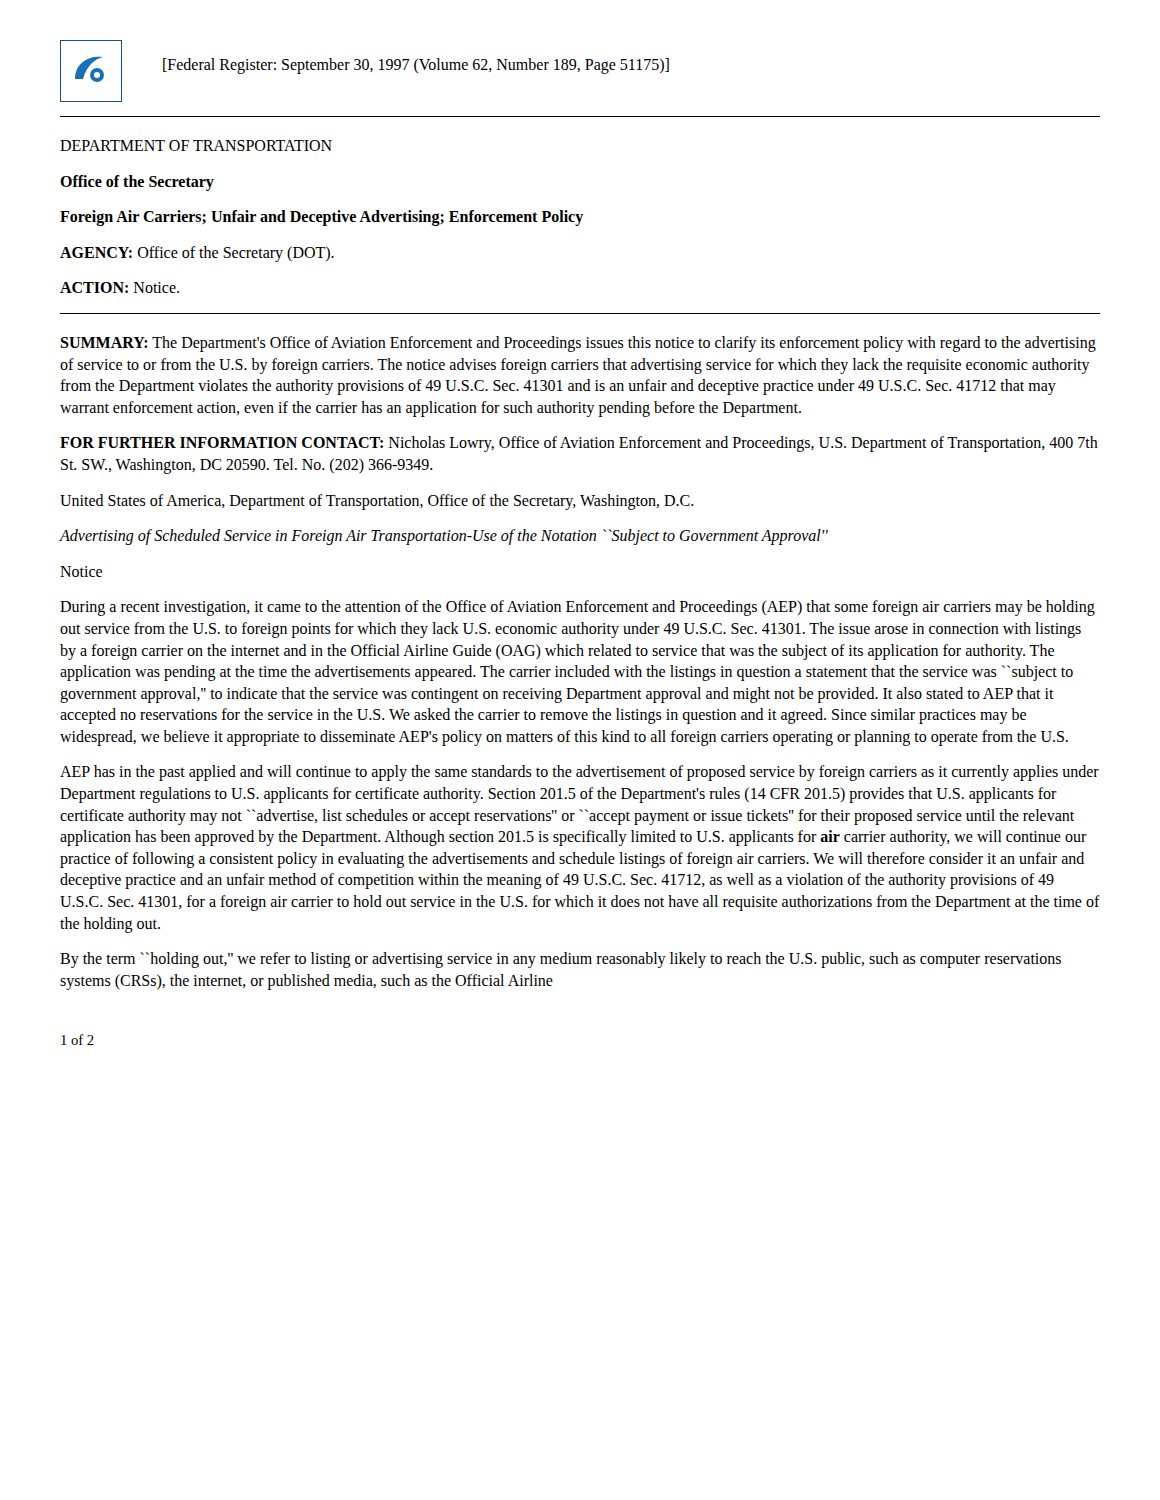[Federal Register: September 30, 1997 (Volume 62, Number 189, Page 51175)]
DEPARTMENT OF TRANSPORTATION
Office of the Secretary
Foreign Air Carriers; Unfair and Deceptive Advertising; Enforcement Policy
AGENCY: Office of the Secretary (DOT).
ACTION: Notice.
SUMMARY: The Department's Office of Aviation Enforcement and Proceedings issues this notice to clarify its enforcement policy with regard to the advertising of service to or from the U.S. by foreign carriers. The notice advises foreign carriers that advertising service for which they lack the requisite economic authority from the Department violates the authority provisions of 49 U.S.C. Sec. 41301 and is an unfair and deceptive practice under 49 U.S.C. Sec. 41712 that may warrant enforcement action, even if the carrier has an application for such authority pending before the Department.
FOR FURTHER INFORMATION CONTACT: Nicholas Lowry, Office of Aviation Enforcement and Proceedings, U.S. Department of Transportation, 400 7th St. SW., Washington, DC 20590. Tel. No. (202) 366-9349.
United States of America, Department of Transportation, Office of the Secretary, Washington, D.C.
Advertising of Scheduled Service in Foreign Air Transportation-Use of the Notation ``Subject to Government Approval''
Notice
During a recent investigation, it came to the attention of the Office of Aviation Enforcement and Proceedings (AEP) that some foreign air carriers may be holding out service from the U.S. to foreign points for which they lack U.S. economic authority under 49 U.S.C. Sec. 41301. The issue arose in connection with listings by a foreign carrier on the internet and in the Official Airline Guide (OAG) which related to service that was the subject of its application for authority. The application was pending at the time the advertisements appeared. The carrier included with the listings in question a statement that the service was ``subject to government approval,'' to indicate that the service was contingent on receiving Department approval and might not be provided. It also stated to AEP that it accepted no reservations for the service in the U.S. We asked the carrier to remove the listings in question and it agreed. Since similar practices may be widespread, we believe it appropriate to disseminate AEP's policy on matters of this kind to all foreign carriers operating or planning to operate from the U.S.
AEP has in the past applied and will continue to apply the same standards to the advertisement of proposed service by foreign carriers as it currently applies under Department regulations to U.S. applicants for certificate authority. Section 201.5 of the Department's rules (14 CFR 201.5) provides that U.S. applicants for certificate authority may not ``advertise, list schedules or accept reservations'' or ``accept payment or issue tickets'' for their proposed service until the relevant application has been approved by the Department. Although section 201.5 is specifically limited to U.S. applicants for air carrier authority, we will continue our practice of following a consistent policy in evaluating the advertisements and schedule listings of foreign air carriers. We will therefore consider it an unfair and deceptive practice and an unfair method of competition within the meaning of 49 U.S.C. Sec. 41712, as well as a violation of the authority provisions of 49 U.S.C. Sec. 41301, for a foreign air carrier to hold out service in the U.S. for which it does not have all requisite authorizations from the Department at the time of the holding out.
By the term ``holding out,'' we refer to listing or advertising service in any medium reasonably likely to reach the U.S. public, such as computer reservations systems (CRSs), the internet, or published media, such as the Official Airline
1 of 2